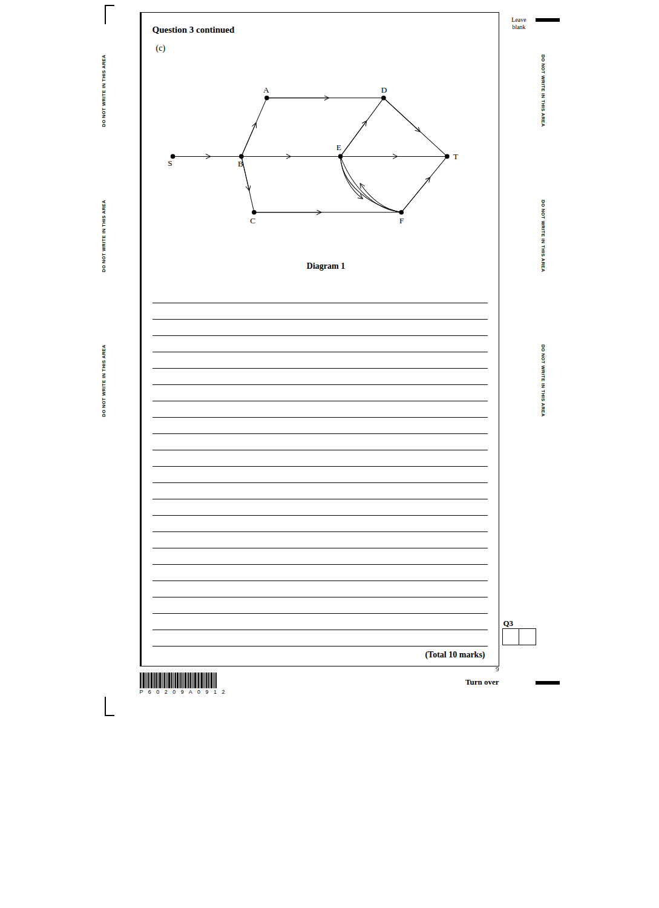DO NOT WRITE IN THIS AREA DO NOT WRITE IN THIS AREA DO NOT WRITE IN THIS AREA
DO NOT WRITE IN THIS AREA DO NOT WRITE IN THIS AREA DO NOT WRITE IN THIS AREA
Leave
blank
Question 3 continued
(c)
S B A D E T C F
Diagram 1
(Total 10 marks)
Q3
9
P 6 0 2 0 9 A 0 9 1 2
Turn over